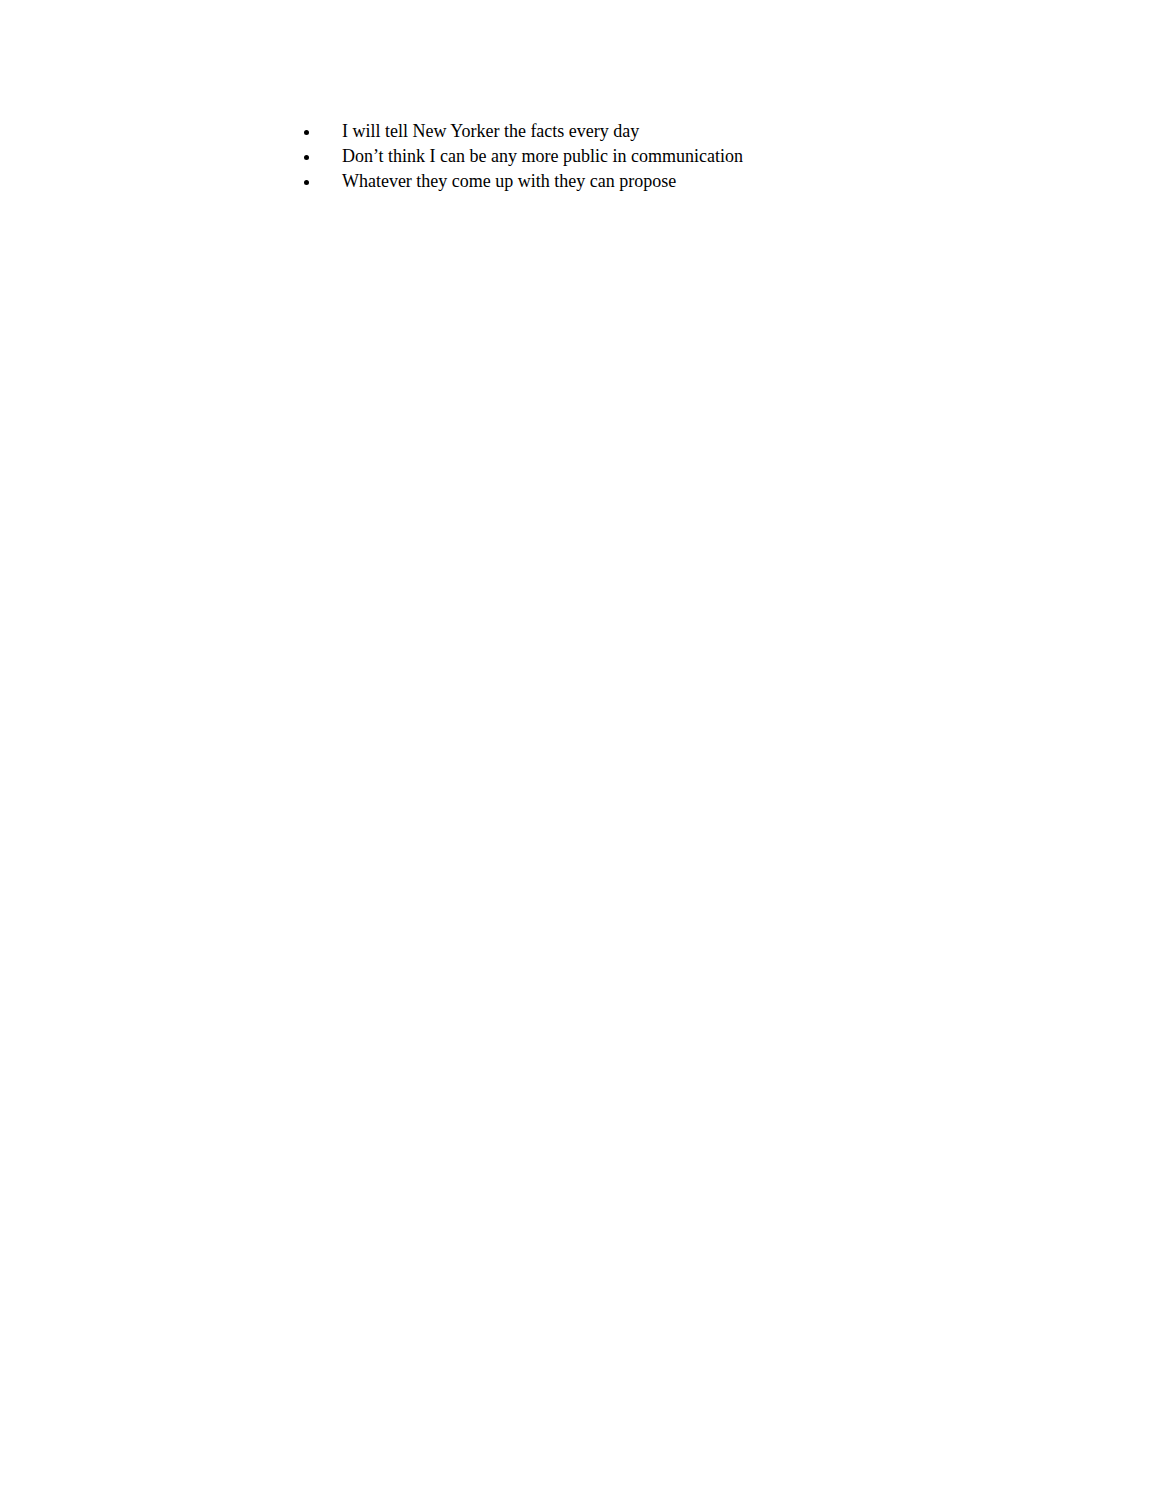I will tell New Yorker the facts every day
Don’t think I can be any more public in communication
Whatever they come up with they can propose